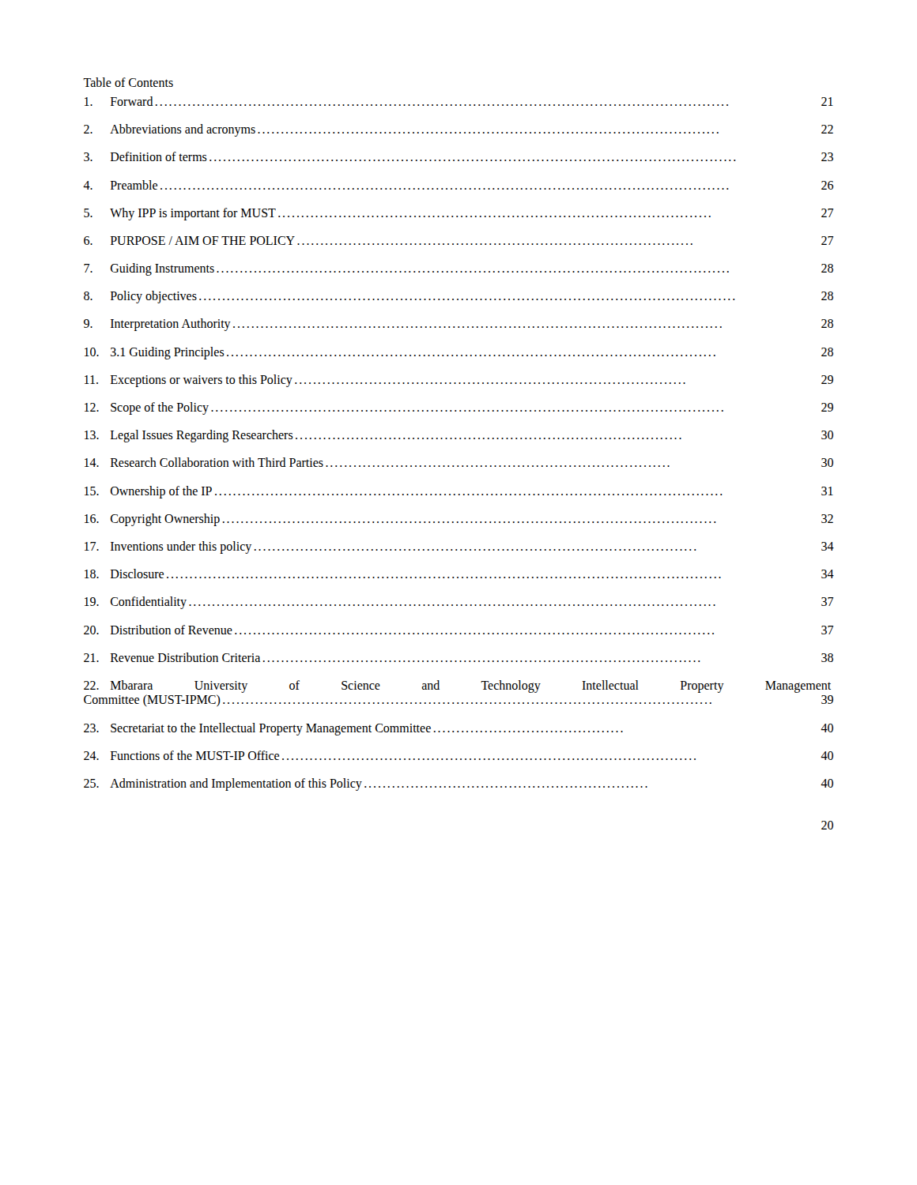Table of Contents
1. Forward ........................................................................................................................... 21
2. Abbreviations and acronyms ................................................................................................... 22
3. Definition of terms ................................................................................................................. 23
4. Preamble .......................................................................................................................... 26
5. Why IPP is important for MUST ............................................................................................. 27
6. PURPOSE / AIM OF THE POLICY ..................................................................................... 27
7. Guiding Instruments .............................................................................................................. 28
8. Policy objectives ................................................................................................................... 28
9. Interpretation Authority ......................................................................................................... 28
10. 3.1 Guiding Principles ......................................................................................................... 28
11. Exceptions or waivers to this Policy .................................................................................... 29
12. Scope of the Policy .............................................................................................................. 29
13. Legal Issues Regarding Researchers ................................................................................... 30
14. Research Collaboration with Third Parties .......................................................................... 30
15. Ownership of the IP ............................................................................................................. 31
16. Copyright Ownership .......................................................................................................... 32
17. Inventions under this policy ............................................................................................... 34
18. Disclosure ....................................................................................................................... 34
19. Confidentiality ................................................................................................................. 37
20. Distribution of Revenue ....................................................................................................... 37
21. Revenue Distribution Criteria .............................................................................................. 38
22. Mbarara University of Science and Technology Intellectual Property Management
Committee (MUST-IPMC) ......................................................................................................... 39
23. Secretariat to the Intellectual Property Management Committee ......................................... 40
24. Functions of the MUST-IP Office ......................................................................................... 40
25. Administration and Implementation of this Policy ............................................................. 40
20